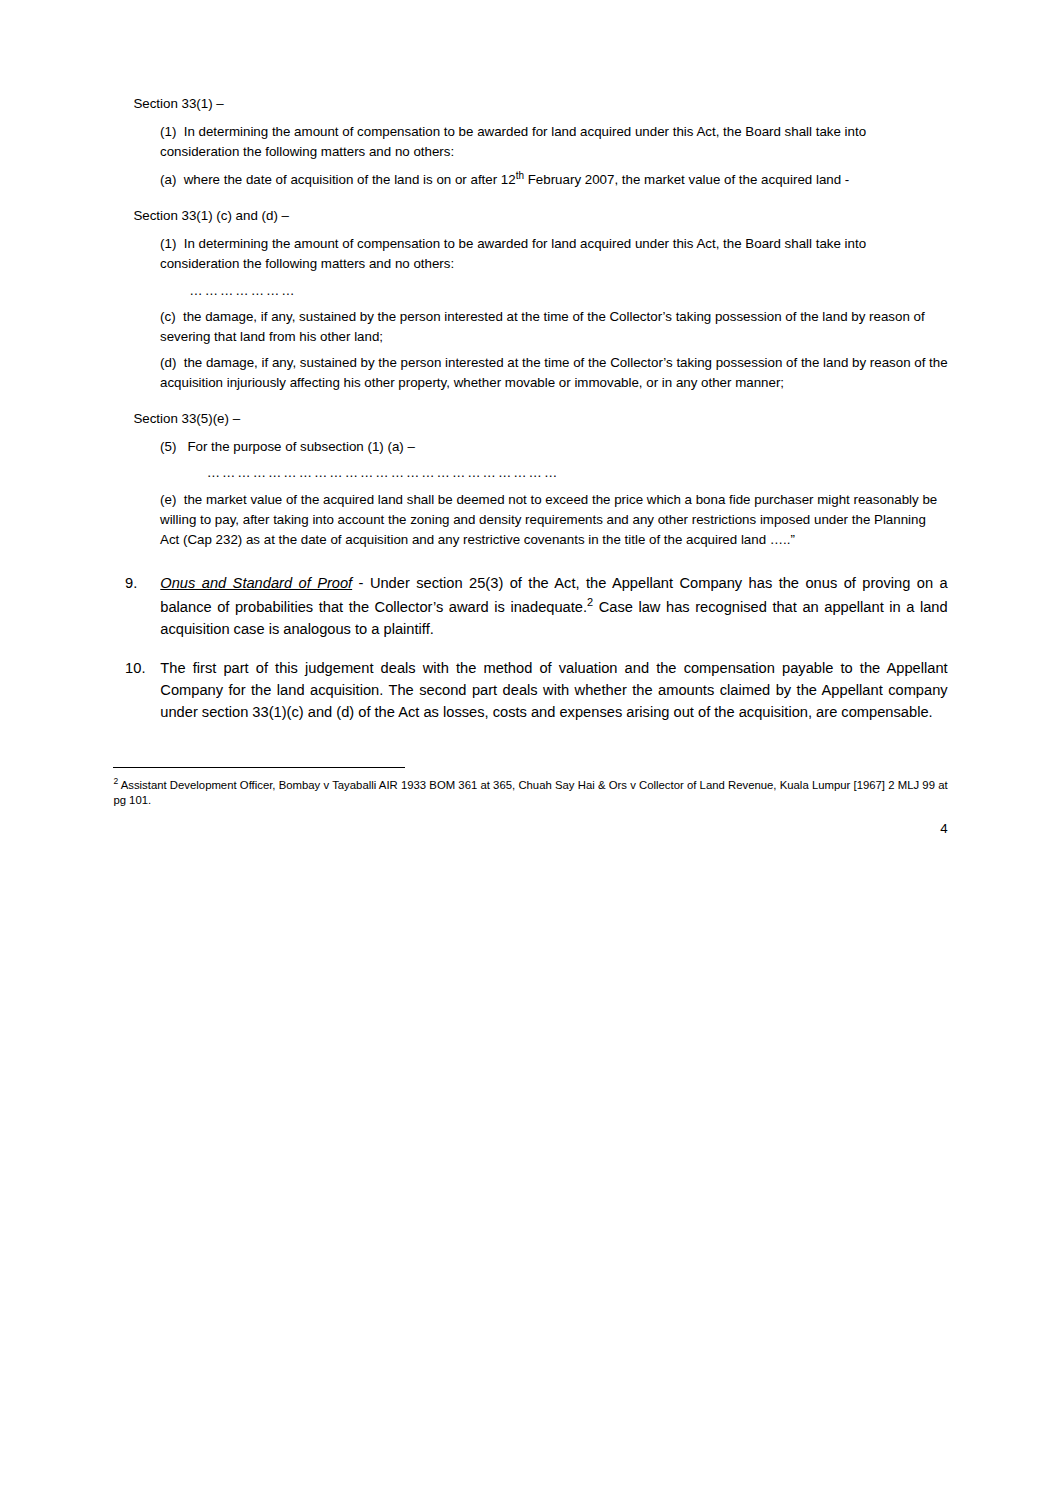Section 33(1) –
(1) In determining the amount of compensation to be awarded for land acquired under this Act, the Board shall take into consideration the following matters and no others:
(a) where the date of acquisition of the land is on or after 12th February 2007, the market value of the acquired land -
Section 33(1) (c) and (d) –
(1) In determining the amount of compensation to be awarded for land acquired under this Act, the Board shall take into consideration the following matters and no others:
…………………
(c) the damage, if any, sustained by the person interested at the time of the Collector’s taking possession of the land by reason of severing that land from his other land;
(d) the damage, if any, sustained by the person interested at the time of the Collector’s taking possession of the land by reason of the acquisition injuriously affecting his other property, whether movable or immovable, or in any other manner;
Section 33(5)(e) –
(5) For the purpose of subsection (1) (a) –
……………………………………………………………
(e) the market value of the acquired land shall be deemed not to exceed the price which a bona fide purchaser might reasonably be willing to pay, after taking into account the zoning and density requirements and any other restrictions imposed under the Planning Act (Cap 232) as at the date of acquisition and any restrictive covenants in the title of the acquired land …..”
Onus and Standard of Proof - Under section 25(3) of the Act, the Appellant Company has the onus of proving on a balance of probabilities that the Collector’s award is inadequate.2 Case law has recognised that an appellant in a land acquisition case is analogous to a plaintiff.
The first part of this judgement deals with the method of valuation and the compensation payable to the Appellant Company for the land acquisition. The second part deals with whether the amounts claimed by the Appellant company under section 33(1)(c) and (d) of the Act as losses, costs and expenses arising out of the acquisition, are compensable.
2 Assistant Development Officer, Bombay v Tayaballi AIR 1933 BOM 361 at 365, Chuah Say Hai & Ors v Collector of Land Revenue, Kuala Lumpur [1967] 2 MLJ 99 at pg 101.
4